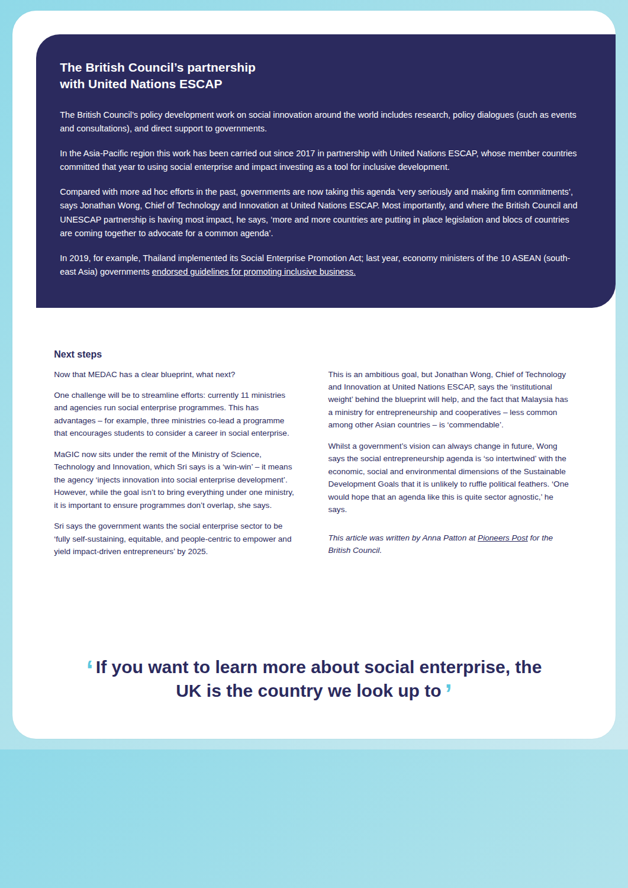The British Council’s partnership
with United Nations ESCAP
The British Council’s policy development work on social innovation around the world includes research, policy dialogues (such as events and consultations), and direct support to governments.
In the Asia-Pacific region this work has been carried out since 2017 in partnership with United Nations ESCAP, whose member countries committed that year to using social enterprise and impact investing as a tool for inclusive development.
Compared with more ad hoc efforts in the past, governments are now taking this agenda ‘very seriously and making firm commitments’, says Jonathan Wong, Chief of Technology and Innovation at United Nations ESCAP. Most importantly, and where the British Council and UNESCAP partnership is having most impact, he says, ‘more and more countries are putting in place legislation and blocs of countries are coming together to advocate for a common agenda’.
In 2019, for example, Thailand implemented its Social Enterprise Promotion Act; last year, economy ministers of the 10 ASEAN (south-east Asia) governments endorsed guidelines for promoting inclusive business.
Next steps
Now that MEDAC has a clear blueprint, what next?
One challenge will be to streamline efforts: currently 11 ministries and agencies run social enterprise programmes. This has advantages – for example, three ministries co-lead a programme that encourages students to consider a career in social enterprise.
MaGIC now sits under the remit of the Ministry of Science, Technology and Innovation, which Sri says is a ‘win-win’ – it means the agency ‘injects innovation into social enterprise development’. However, while the goal isn’t to bring everything under one ministry, it is important to ensure programmes don’t overlap, she says.
Sri says the government wants the social enterprise sector to be ‘fully self-sustaining, equitable, and people-centric to empower and yield impact-driven entrepreneurs’ by 2025.
This is an ambitious goal, but Jonathan Wong, Chief of Technology and Innovation at United Nations ESCAP, says the ‘institutional weight’ behind the blueprint will help, and the fact that Malaysia has a ministry for entrepreneurship and cooperatives – less common among other Asian countries – is ‘commendable’.
Whilst a government’s vision can always change in future, Wong says the social entrepreneurship agenda is ‘so intertwined’ with the economic, social and environmental dimensions of the Sustainable Development Goals that it is unlikely to ruffle political feathers. ‘One would hope that an agenda like this is quite sector agnostic,’ he says.
This article was written by Anna Patton at Pioneers Post for the British Council.
‘If you want to learn more about social enterprise, the UK is the country we look up to’